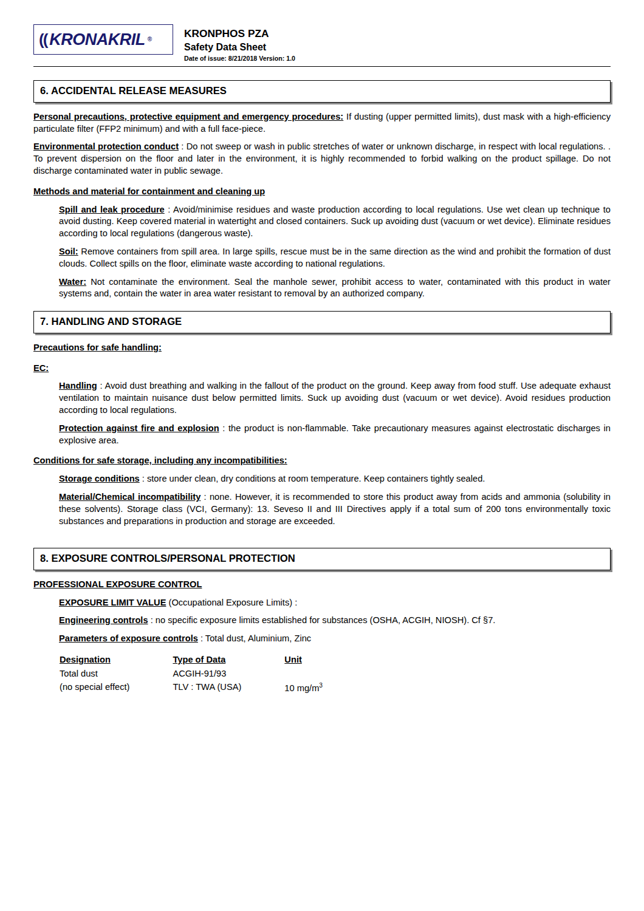(( KRONAKRIL®
KRONPHOS PZA
Safety Data Sheet
Date of issue: 8/21/2018 Version: 1.0
6. ACCIDENTAL RELEASE MEASURES
Personal precautions, protective equipment and emergency procedures: If dusting (upper permitted limits), dust mask with a high-efficiency particulate filter (FFP2 minimum) and with a full face-piece.
Environmental protection conduct : Do not sweep or wash in public stretches of water or unknown discharge, in respect with local regulations. . To prevent dispersion on the floor and later in the environment, it is highly recommended to forbid walking on the product spillage. Do not discharge contaminated water in public sewage.
Methods and material for containment and cleaning up
Spill and leak procedure : Avoid/minimise residues and waste production according to local regulations. Use wet clean up technique to avoid dusting. Keep covered material in watertight and closed containers. Suck up avoiding dust (vacuum or wet device). Eliminate residues according to local regulations (dangerous waste).
Soil: Remove containers from spill area. In large spills, rescue must be in the same direction as the wind and prohibit the formation of dust clouds. Collect spills on the floor, eliminate waste according to national regulations.
Water: Not contaminate the environment. Seal the manhole sewer, prohibit access to water, contaminated with this product in water systems and, contain the water in area water resistant to removal by an authorized company.
7. HANDLING AND STORAGE
Precautions for safe handling:
EC:
Handling : Avoid dust breathing and walking in the fallout of the product on the ground. Keep away from food stuff. Use adequate exhaust ventilation to maintain nuisance dust below permitted limits. Suck up avoiding dust (vacuum or wet device). Avoid residues production according to local regulations.
Protection against fire and explosion : the product is non-flammable. Take precautionary measures against electrostatic discharges in explosive area.
Conditions for safe storage, including any incompatibilities:
Storage conditions : store under clean, dry conditions at room temperature. Keep containers tightly sealed.
Material/Chemical incompatibility : none. However, it is recommended to store this product away from acids and ammonia (solubility in these solvents). Storage class (VCI, Germany): 13. Seveso II and III Directives apply if a total sum of 200 tons environmentally toxic substances and preparations in production and storage are exceeded.
8. EXPOSURE CONTROLS/PERSONAL PROTECTION
PROFESSIONAL EXPOSURE CONTROL
EXPOSURE LIMIT VALUE (Occupational Exposure Limits) :
Engineering controls : no specific exposure limits established for substances (OSHA, ACGIH, NIOSH). Cf §7.
Parameters of exposure controls : Total dust, Aluminium, Zinc
| Designation | Type of Data | Unit |
| --- | --- | --- |
| Total dust | ACGIH-91/93 | |
| (no special effect) | TLV : TWA (USA) | 10 mg/m 3 |